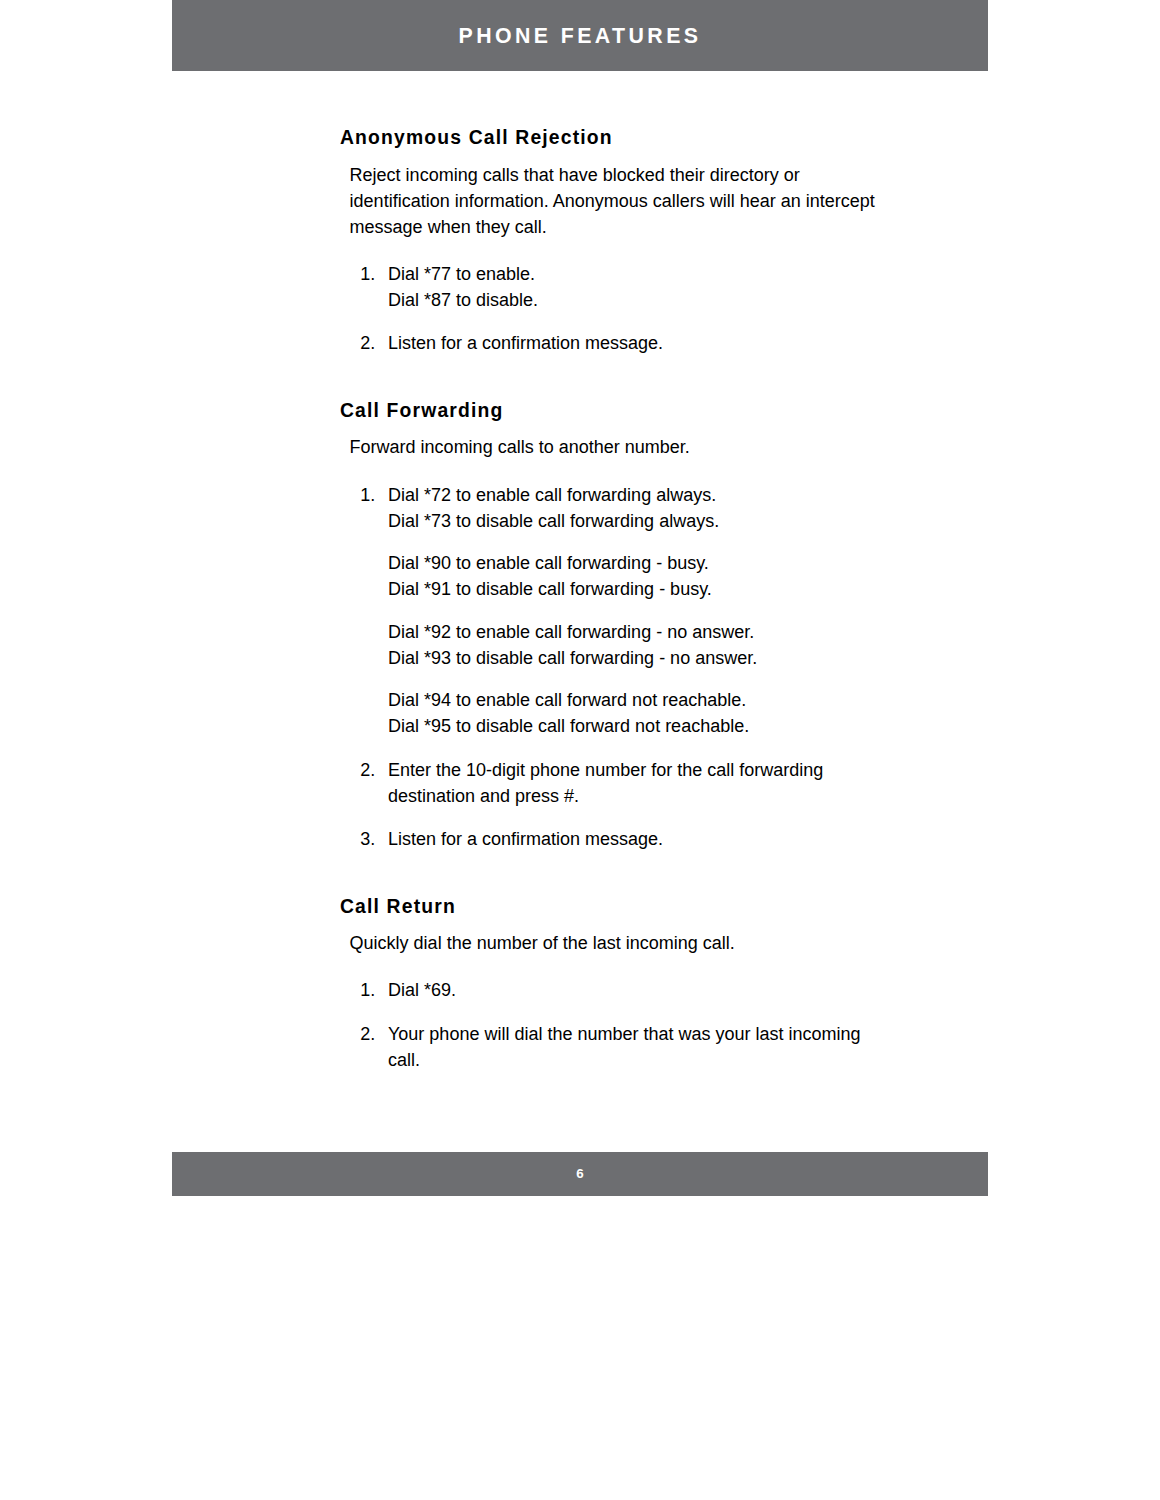PHONE FEATURES
Anonymous Call Rejection
Reject incoming calls that have blocked their directory or identification information. Anonymous callers will hear an intercept message when they call.
Dial *77 to enable.
Dial *87 to disable.
Listen for a confirmation message.
Call Forwarding
Forward incoming calls to another number.
Dial *72 to enable call forwarding always.
Dial *73 to disable call forwarding always. Dial *90 to enable call forwarding - busy.
Dial *91 to disable call forwarding - busy. Dial *92 to enable call forwarding - no answer.
Dial *93 to disable call forwarding - no answer. Dial *94 to enable call forward not reachable.
Dial *95 to disable call forward not reachable.
Enter the 10-digit phone number for the call forwarding destination and press #.
Listen for a confirmation message.
Call Return
Quickly dial the number of the last incoming call.
Dial *69.
Your phone will dial the number that was your last incoming call.
6